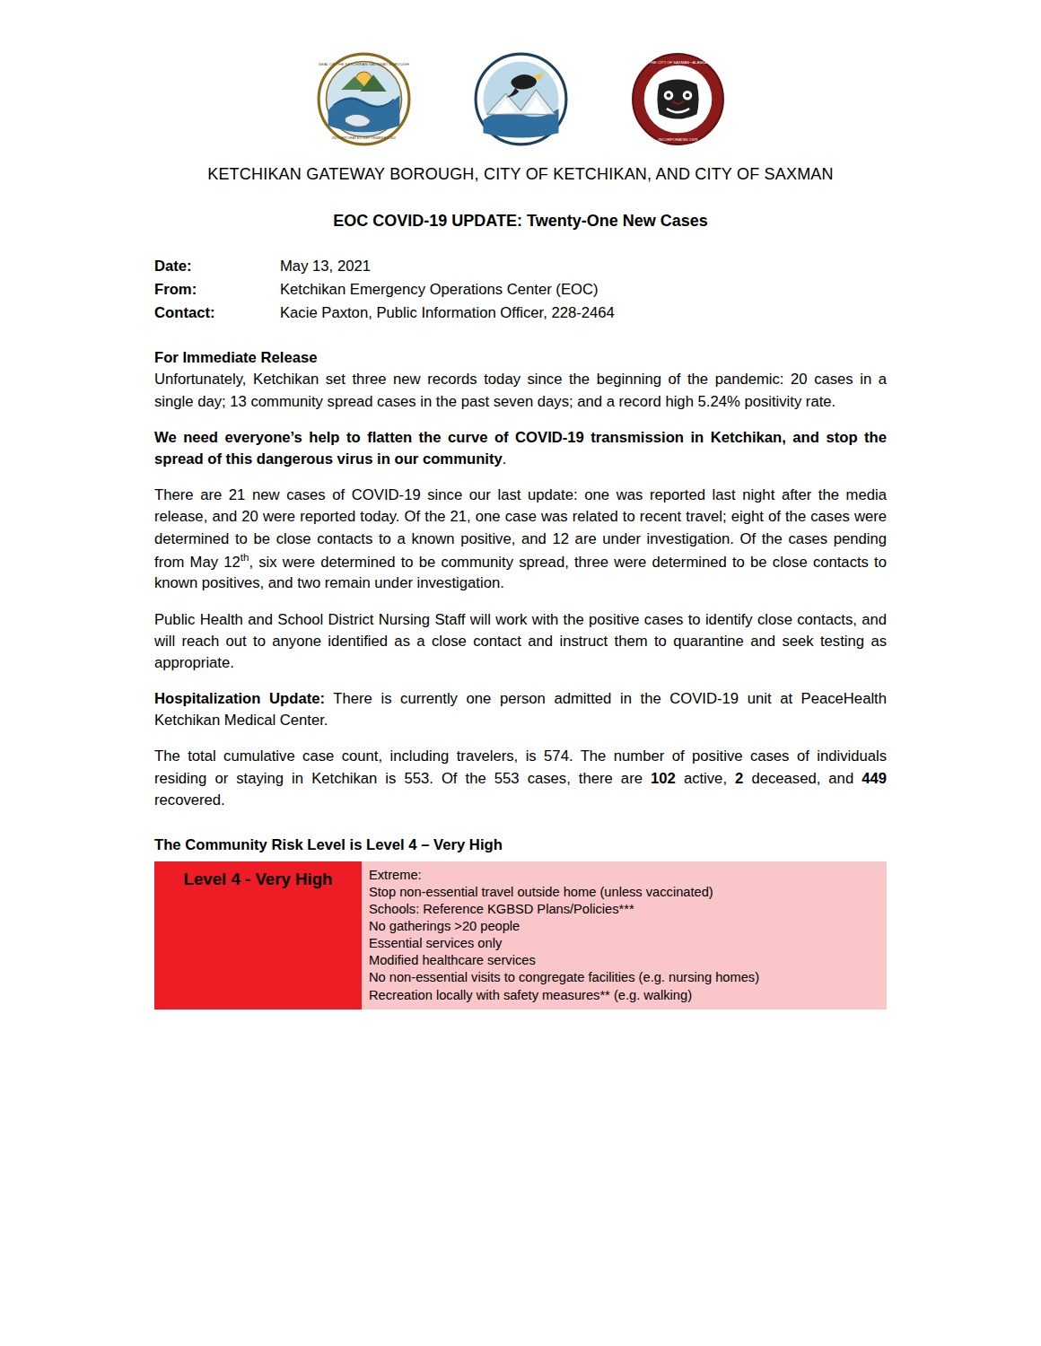SEAL OF THE KETCHIKAN GATEWAY BOROUGH INCORPORATED SEPTEMBER 1963
THE CITY OF SAXMAN • ALASKA INCORPORATED 1929
KETCHIKAN GATEWAY BOROUGH, CITY OF KETCHIKAN, AND CITY OF SAXMAN
EOC COVID-19 UPDATE: Twenty-One New Cases
| Date: | May 13, 2021 |
| From: | Ketchikan Emergency Operations Center (EOC) |
| Contact: | Kacie Paxton, Public Information Officer, 228-2464 |
For Immediate Release
Unfortunately, Ketchikan set three new records today since the beginning of the pandemic: 20 cases in a single day; 13 community spread cases in the past seven days; and a record high 5.24% positivity rate.
We need everyone’s help to flatten the curve of COVID-19 transmission in Ketchikan, and stop the spread of this dangerous virus in our community.
There are 21 new cases of COVID-19 since our last update: one was reported last night after the media release, and 20 were reported today. Of the 21, one case was related to recent travel; eight of the cases were determined to be close contacts to a known positive, and 12 are under investigation. Of the cases pending from May 12th, six were determined to be community spread, three were determined to be close contacts to known positives, and two remain under investigation.
Public Health and School District Nursing Staff will work with the positive cases to identify close contacts, and will reach out to anyone identified as a close contact and instruct them to quarantine and seek testing as appropriate.
Hospitalization Update: There is currently one person admitted in the COVID-19 unit at PeaceHealth Ketchikan Medical Center.
The total cumulative case count, including travelers, is 574. The number of positive cases of individuals residing or staying in Ketchikan is 553. Of the 553 cases, there are 102 active, 2 deceased, and 449 recovered.
The Community Risk Level is Level 4 – Very High
| Level 4 - Very High | Extreme: Stop non-essential travel outside home (unless vaccinated) Schools: Reference KGBSD Plans/Policies*** No gatherings >20 people Essential services only Modified healthcare services No non-essential visits to congregate facilities (e.g. nursing homes) Recreation locally with safety measures** (e.g. walking) |